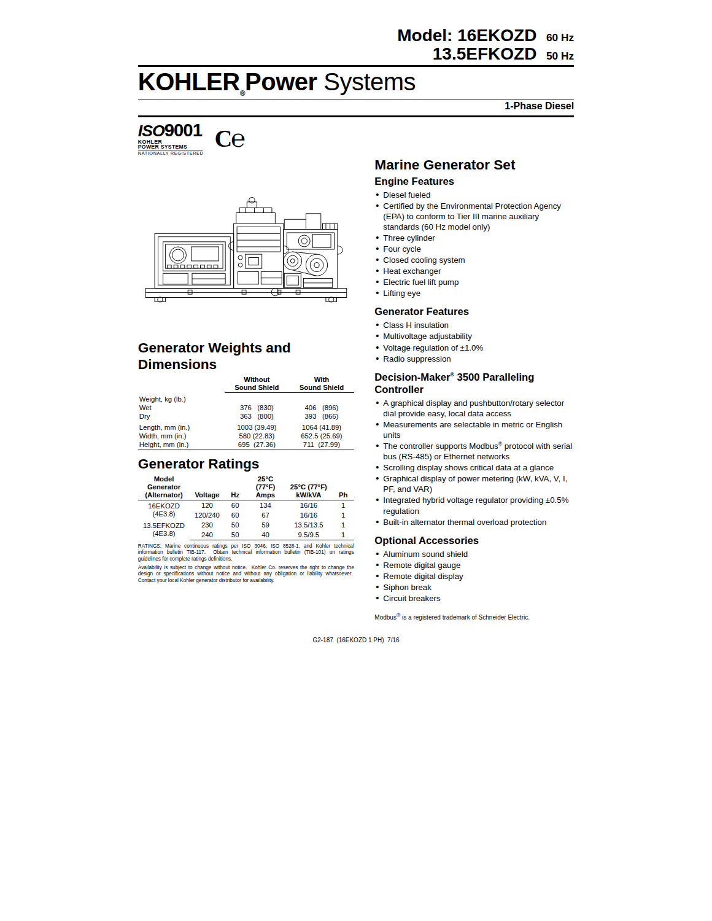Model: 16EKOZD 60 Hz
13.5EFKOZD 50 Hz
KOHLER®Power Systems
1-Phase Diesel
ISO9001
KOHLER
POWER SYSTEMS
NATIONALLY REGISTERED
C℮
Generator Weights and Dimensions
| | Without Sound Shield | With Sound Shield |
| --- | --- | --- |
| Weight, kg (lb.) | | |
| Wet | 376 (830) | 406 (896) |
| Dry | 363 (800) | 393 (866) |
| Length, mm (in.) | 1003 (39.49) | 1064 (41.89) |
| Width, mm (in.) | 580 (22.83) | 652.5 (25.69) |
| Height, mm (in.) | 695 (27.36) | 711 (27.99) |
Generator Ratings
| Model Generator (Alternator) | Voltage | Hz | 25°C (77°F) Amps | 25°C (77°F) kW/kVA | Ph |
| --- | --- | --- | --- | --- | --- |
| 16EKOZD (4E3.8) | 120 | 60 | 134 | 16/16 | 1 |
| 120/240 | 60 | 67 | 16/16 | 1 |
| 13.5EFKOZD (4E3.8) | 230 | 50 | 59 | 13.5/13.5 | 1 |
| 240 | 50 | 40 | 9.5/9.5 | 1 |
RATINGS: Marine continuous ratings per ISO 3046, ISO 8528-1, and Kohler technical information bulletin TIB-117. Obtain technical information bulletin (TIB-101) on ratings guidelines for complete ratings definitions.
Availability is subject to change without notice. Kohler Co. reserves the right to change the design or specifications without notice and without any obligation or liability whatsoever. Contact your local Kohler generator distributor for availability.
Marine Generator Set
Engine Features
Diesel fueled
Certified by the Environmental Protection Agency (EPA) to conform to Tier III marine auxiliary standards (60 Hz model only)
Three cylinder
Four cycle
Closed cooling system
Heat exchanger
Electric fuel lift pump
Lifting eye
Generator Features
Class H insulation
Multivoltage adjustability
Voltage regulation of ±1.0%
Radio suppression
Decision-Maker® 3500 Paralleling Controller
A graphical display and pushbutton/rotary selector dial provide easy, local data access
Measurements are selectable in metric or English units
The controller supports Modbus® protocol with serial bus (RS-485) or Ethernet networks
Scrolling display shows critical data at a glance
Graphical display of power metering (kW, kVA, V, I, PF, and VAR)
Integrated hybrid voltage regulator providing ±0.5% regulation
Built-in alternator thermal overload protection
Optional Accessories
Aluminum sound shield
Remote digital gauge
Remote digital display
Siphon break
Circuit breakers
Modbus® is a registered trademark of Schneider Electric.
G2-187 (16EKOZD 1 PH) 7/16